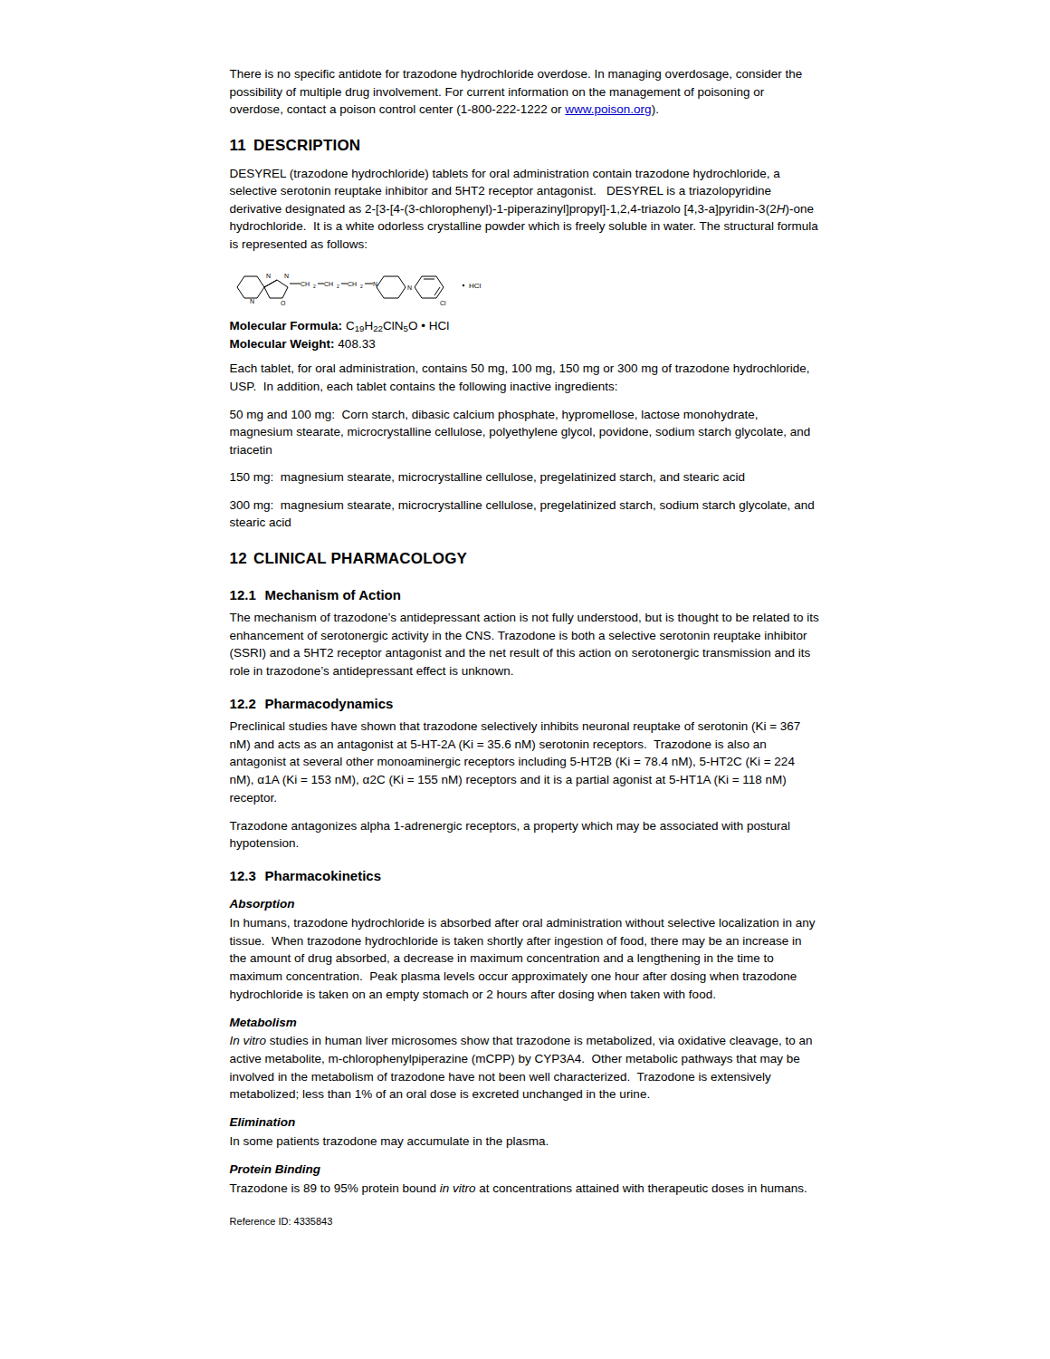There is no specific antidote for trazodone hydrochloride overdose. In managing overdosage, consider the possibility of multiple drug involvement. For current information on the management of poisoning or overdose, contact a poison control center (1-800-222-1222 or www.poison.org).
11 DESCRIPTION
DESYREL (trazodone hydrochloride) tablets for oral administration contain trazodone hydrochloride, a selective serotonin reuptake inhibitor and 5HT2 receptor antagonist. DESYREL is a triazolopyridine derivative designated as 2-[3-[4-(3-chlorophenyl)-1-piperazinyl]propyl]-1,2,4-triazolo [4,3-a]pyridin-3(2H)-one hydrochloride. It is a white odorless crystalline powder which is freely soluble in water. The structural formula is represented as follows:
N N N O CH 2 CH 2 CH 2 N N Cl HCl
Molecular Formula: C19H22ClN5O • HCl
Molecular Weight: 408.33
Each tablet, for oral administration, contains 50 mg, 100 mg, 150 mg or 300 mg of trazodone hydrochloride, USP. In addition, each tablet contains the following inactive ingredients:
50 mg and 100 mg: Corn starch, dibasic calcium phosphate, hypromellose, lactose monohydrate, magnesium stearate, microcrystalline cellulose, polyethylene glycol, povidone, sodium starch glycolate, and triacetin
150 mg: magnesium stearate, microcrystalline cellulose, pregelatinized starch, and stearic acid
300 mg: magnesium stearate, microcrystalline cellulose, pregelatinized starch, sodium starch glycolate, and stearic acid
12 CLINICAL PHARMACOLOGY
12.1 Mechanism of Action
The mechanism of trazodone’s antidepressant action is not fully understood, but is thought to be related to its enhancement of serotonergic activity in the CNS. Trazodone is both a selective serotonin reuptake inhibitor (SSRI) and a 5HT2 receptor antagonist and the net result of this action on serotonergic transmission and its role in trazodone’s antidepressant effect is unknown.
12.2 Pharmacodynamics
Preclinical studies have shown that trazodone selectively inhibits neuronal reuptake of serotonin (Ki = 367 nM) and acts as an antagonist at 5-HT-2A (Ki = 35.6 nM) serotonin receptors. Trazodone is also an antagonist at several other monoaminergic receptors including 5-HT2B (Ki = 78.4 nM), 5-HT2C (Ki = 224 nM), α1A (Ki = 153 nM), α2C (Ki = 155 nM) receptors and it is a partial agonist at 5-HT1A (Ki = 118 nM) receptor.
Trazodone antagonizes alpha 1-adrenergic receptors, a property which may be associated with postural hypotension.
12.3 Pharmacokinetics
Absorption
In humans, trazodone hydrochloride is absorbed after oral administration without selective localization in any tissue. When trazodone hydrochloride is taken shortly after ingestion of food, there may be an increase in the amount of drug absorbed, a decrease in maximum concentration and a lengthening in the time to maximum concentration. Peak plasma levels occur approximately one hour after dosing when trazodone hydrochloride is taken on an empty stomach or 2 hours after dosing when taken with food.
Metabolism
In vitro studies in human liver microsomes show that trazodone is metabolized, via oxidative cleavage, to an active metabolite, m-chlorophenylpiperazine (mCPP) by CYP3A4. Other metabolic pathways that may be involved in the metabolism of trazodone have not been well characterized. Trazodone is extensively metabolized; less than 1% of an oral dose is excreted unchanged in the urine.
Elimination
In some patients trazodone may accumulate in the plasma.
Protein Binding
Trazodone is 89 to 95% protein bound in vitro at concentrations attained with therapeutic doses in humans.
Reference ID: 4335843